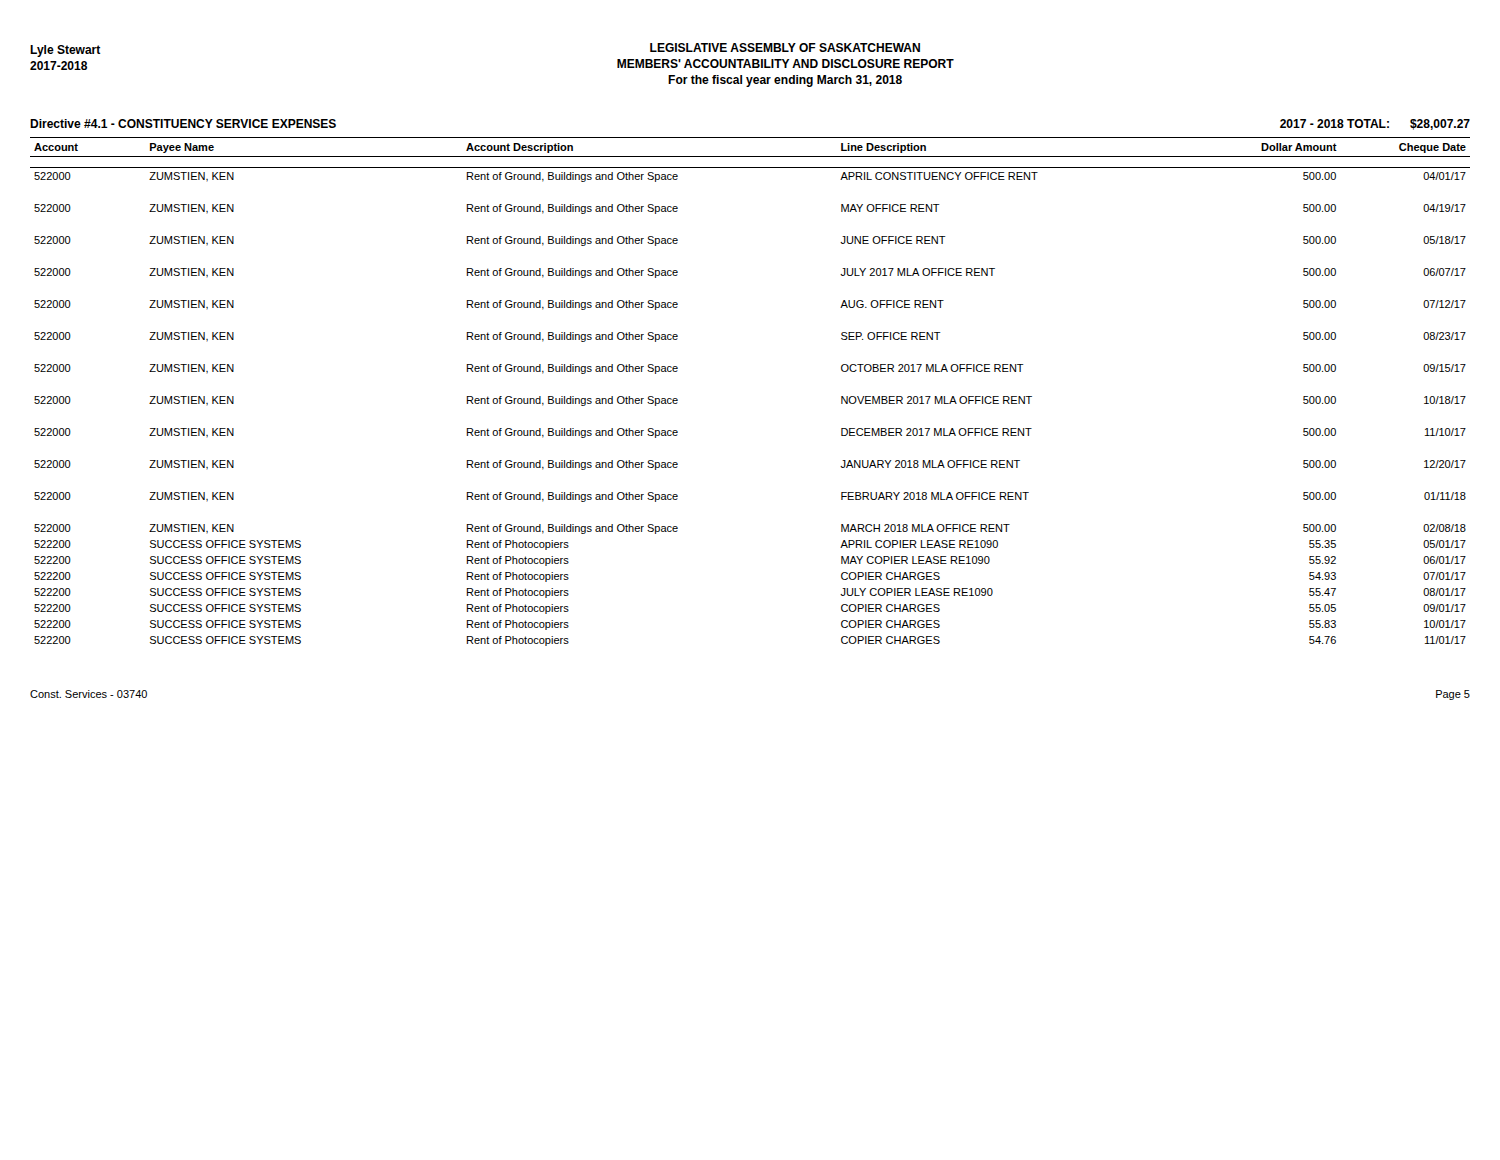Lyle Stewart
2017-2018
LEGISLATIVE ASSEMBLY OF SASKATCHEWAN
MEMBERS' ACCOUNTABILITY AND DISCLOSURE REPORT
For the fiscal year ending March 31, 2018
Directive #4.1 - CONSTITUENCY SERVICE EXPENSES
2017 - 2018 TOTAL: $28,007.27
| Account | Payee Name | Account Description | Line Description | Dollar Amount | Cheque Date |
| --- | --- | --- | --- | --- | --- |
| 522000 | ZUMSTIEN, KEN | Rent of Ground, Buildings and Other Space | APRIL CONSTITUENCY OFFICE RENT | 500.00 | 04/01/17 |
| 522000 | ZUMSTIEN, KEN | Rent of Ground, Buildings and Other Space | MAY OFFICE RENT | 500.00 | 04/19/17 |
| 522000 | ZUMSTIEN, KEN | Rent of Ground, Buildings and Other Space | JUNE OFFICE RENT | 500.00 | 05/18/17 |
| 522000 | ZUMSTIEN, KEN | Rent of Ground, Buildings and Other Space | JULY 2017 MLA OFFICE RENT | 500.00 | 06/07/17 |
| 522000 | ZUMSTIEN, KEN | Rent of Ground, Buildings and Other Space | AUG. OFFICE RENT | 500.00 | 07/12/17 |
| 522000 | ZUMSTIEN, KEN | Rent of Ground, Buildings and Other Space | SEP. OFFICE RENT | 500.00 | 08/23/17 |
| 522000 | ZUMSTIEN, KEN | Rent of Ground, Buildings and Other Space | OCTOBER 2017 MLA OFFICE RENT | 500.00 | 09/15/17 |
| 522000 | ZUMSTIEN, KEN | Rent of Ground, Buildings and Other Space | NOVEMBER 2017 MLA OFFICE RENT | 500.00 | 10/18/17 |
| 522000 | ZUMSTIEN, KEN | Rent of Ground, Buildings and Other Space | DECEMBER 2017 MLA OFFICE RENT | 500.00 | 11/10/17 |
| 522000 | ZUMSTIEN, KEN | Rent of Ground, Buildings and Other Space | JANUARY 2018 MLA OFFICE RENT | 500.00 | 12/20/17 |
| 522000 | ZUMSTIEN, KEN | Rent of Ground, Buildings and Other Space | FEBRUARY 2018 MLA OFFICE RENT | 500.00 | 01/11/18 |
| 522000 | ZUMSTIEN, KEN | Rent of Ground, Buildings and Other Space | MARCH 2018 MLA OFFICE RENT | 500.00 | 02/08/18 |
| 522200 | SUCCESS OFFICE SYSTEMS | Rent of Photocopiers | APRIL COPIER LEASE RE1090 | 55.35 | 05/01/17 |
| 522200 | SUCCESS OFFICE SYSTEMS | Rent of Photocopiers | MAY COPIER LEASE RE1090 | 55.92 | 06/01/17 |
| 522200 | SUCCESS OFFICE SYSTEMS | Rent of Photocopiers | COPIER CHARGES | 54.93 | 07/01/17 |
| 522200 | SUCCESS OFFICE SYSTEMS | Rent of Photocopiers | JULY COPIER LEASE RE1090 | 55.47 | 08/01/17 |
| 522200 | SUCCESS OFFICE SYSTEMS | Rent of Photocopiers | COPIER CHARGES | 55.05 | 09/01/17 |
| 522200 | SUCCESS OFFICE SYSTEMS | Rent of Photocopiers | COPIER CHARGES | 55.83 | 10/01/17 |
| 522200 | SUCCESS OFFICE SYSTEMS | Rent of Photocopiers | COPIER CHARGES | 54.76 | 11/01/17 |
Const. Services - 03740
Page 5